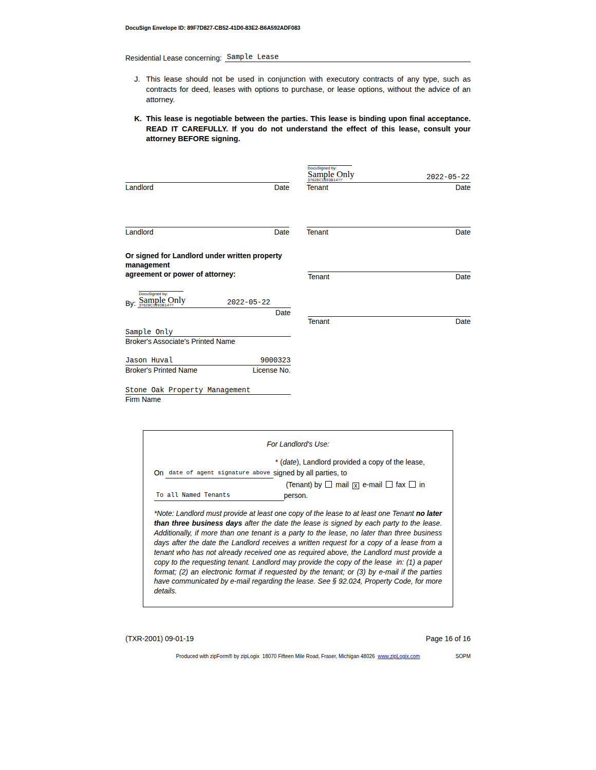DocuSign Envelope ID: 89F7D827-CB52-41D0-83E2-B6A592ADF083
Residential Lease concerning: Sample Lease
J. This lease should not be used in conjunction with executory contracts of any type, such as contracts for deed, leases with options to purchase, or lease options, without the advice of an attorney.
K. This lease is negotiable between the parties. This lease is binding upon final acceptance. READ IT CAREFULLY. If you do not understand the effect of this lease, consult your attorney BEFORE signing.
Landlord Date
DocuSigned by: Sample Only 37628C1693B14??
2022-05-22
Tenant Date
Landlord Date
Tenant Date
Or signed for Landlord under written property management
agreement or power of attorney:
By:
DocuSigned by: Sample Only 37628C1693B14??
2022-05-22
Date
Sample Only
Broker's Associate's Printed Name
Jason Huval 9000323
Broker's Printed Name License No.
Stone Oak Property Management
Firm Name
Tenant Date
Tenant Date
For Landlord's Use:
On date of agent signature above * (date), Landlord provided a copy of the lease, signed by all parties, to
To all Named Tenants (Tenant) by mail x e-mail fax in person.
*Note: Landlord must provide at least one copy of the lease to at least one Tenant no later than three business days after the date the lease is signed by each party to the lease. Additionally, if more than one tenant is a party to the lease, no later than three business days after the date the Landlord receives a written request for a copy of a lease from a tenant who has not already received one as required above, the Landlord must provide a copy to the requesting tenant. Landlord may provide the copy of the lease in: (1) a paper format; (2) an electronic format if requested by the tenant; or (3) by e-mail if the parties have communicated by e-mail regarding the lease. See § 92.024, Property Code, for more details.
(TXR-2001) 09-01-19 Page 16 of 16
Produced with zipForm® by zipLogix 18070 Fifteen Mile Road, Fraser, Michigan 48026 www.zipLogix.com SOPM